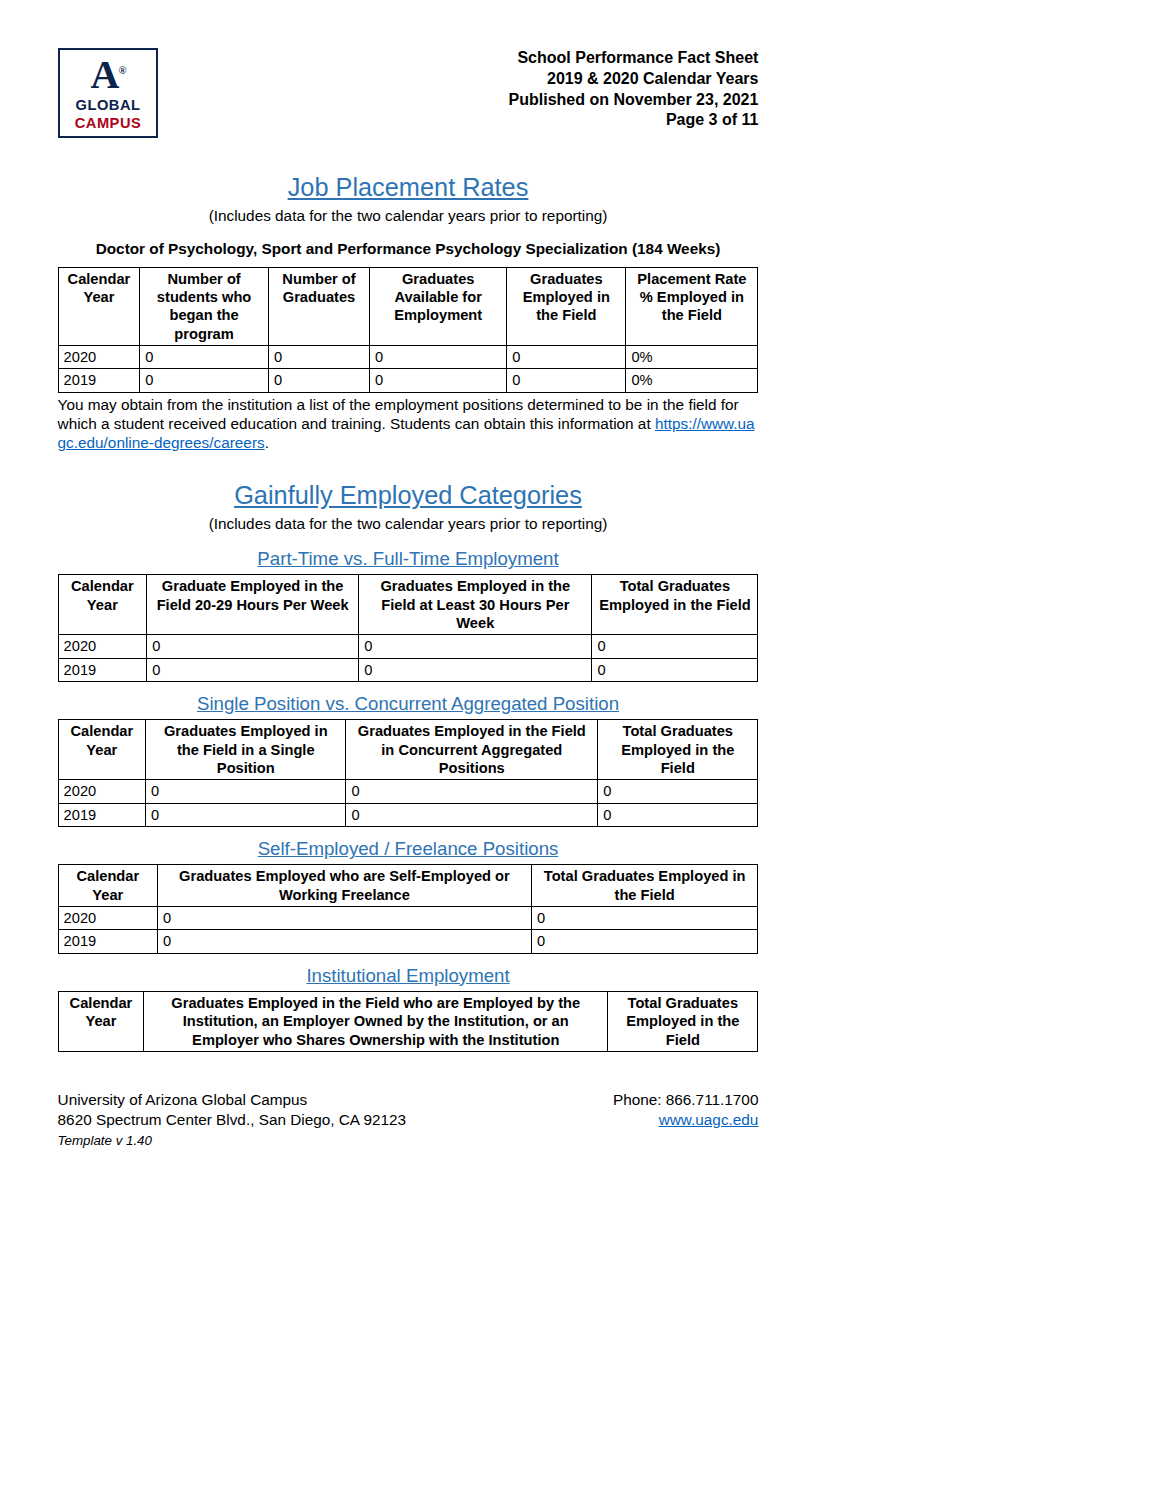A®
GLOBAL
CAMPUS
School Performance Fact Sheet
2019 & 2020 Calendar Years
Published on November 23, 2021
Page 3 of 11
Job Placement Rates
(Includes data for the two calendar years prior to reporting)
Doctor of Psychology, Sport and Performance Psychology Specialization (184 Weeks)
| Calendar Year | Number of students who began the program | Number of Graduates | Graduates Available for Employment | Graduates Employed in the Field | Placement Rate % Employed in the Field |
| --- | --- | --- | --- | --- | --- |
| 2020 | 0 | 0 | 0 | 0 | 0% |
| 2019 | 0 | 0 | 0 | 0 | 0% |
You may obtain from the institution a list of the employment positions determined to be in the field for which a student received education and training. Students can obtain this information at https://www.uagc.edu/online-degrees/careers.
Gainfully Employed Categories
(Includes data for the two calendar years prior to reporting)
Part-Time vs. Full-Time Employment
| Calendar Year | Graduate Employed in the Field 20-29 Hours Per Week | Graduates Employed in the Field at Least 30 Hours Per Week | Total Graduates Employed in the Field |
| --- | --- | --- | --- |
| 2020 | 0 | 0 | 0 |
| 2019 | 0 | 0 | 0 |
Single Position vs. Concurrent Aggregated Position
| Calendar Year | Graduates Employed in the Field in a Single Position | Graduates Employed in the Field in Concurrent Aggregated Positions | Total Graduates Employed in the Field |
| --- | --- | --- | --- |
| 2020 | 0 | 0 | 0 |
| 2019 | 0 | 0 | 0 |
Self-Employed / Freelance Positions
| Calendar Year | Graduates Employed who are Self-Employed or Working Freelance | Total Graduates Employed in the Field |
| --- | --- | --- |
| 2020 | 0 | 0 |
| 2019 | 0 | 0 |
Institutional Employment
| Calendar Year | Graduates Employed in the Field who are Employed by the Institution, an Employer Owned by the Institution, or an Employer who Shares Ownership with the Institution | Total Graduates Employed in the Field |
| --- | --- | --- |
University of Arizona Global Campus
8620 Spectrum Center Blvd., San Diego, CA 92123
Template v 1.40
Phone: 866.711.1700
www.uagc.edu